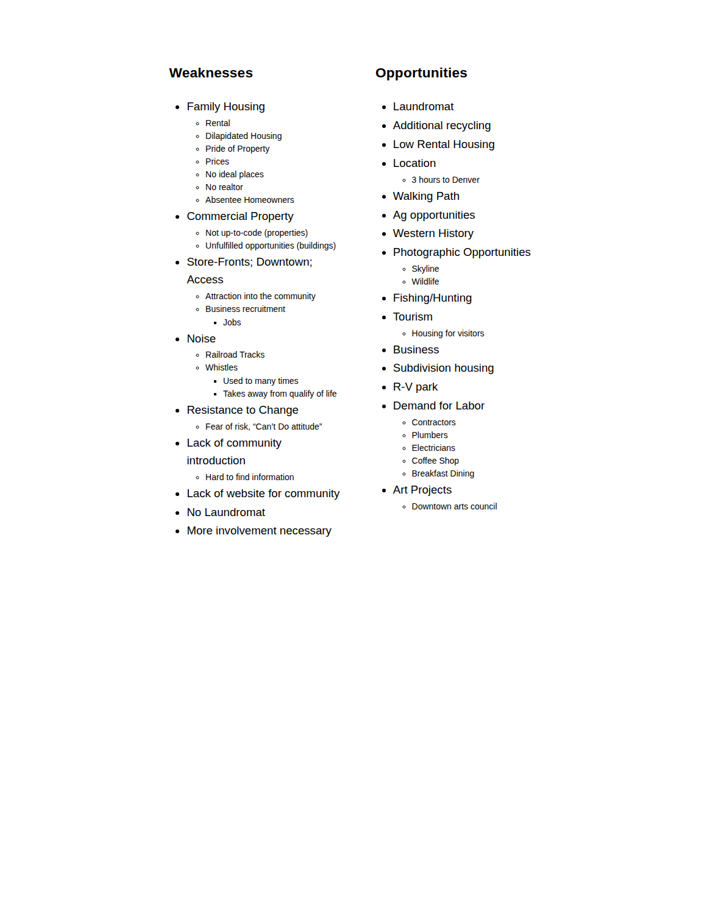Weaknesses
Family Housing
Rental
Dilapidated Housing
Pride of Property
Prices
No ideal places
No realtor
Absentee Homeowners
Commercial Property
Not up-to-code (properties)
Unfulfilled opportunities (buildings)
Store-Fronts; Downtown; Access
Attraction into the community
Business recruitment
Jobs
Noise
Railroad Tracks
Whistles
Used to many times
Takes away from qualify of life
Resistance to Change
Fear of risk, “Can’t Do attitude”
Lack of community introduction
Hard to find information
Lack of website for community
No Laundromat
More involvement necessary
Opportunities
Laundromat
Additional recycling
Low Rental Housing
Location
3 hours to Denver
Walking Path
Ag opportunities
Western History
Photographic Opportunities
Skyline
Wildlife
Fishing/Hunting
Tourism
Housing for visitors
Business
Subdivision housing
R-V park
Demand for Labor
Contractors
Plumbers
Electricians
Coffee Shop
Breakfast Dining
Art Projects
Downtown arts council